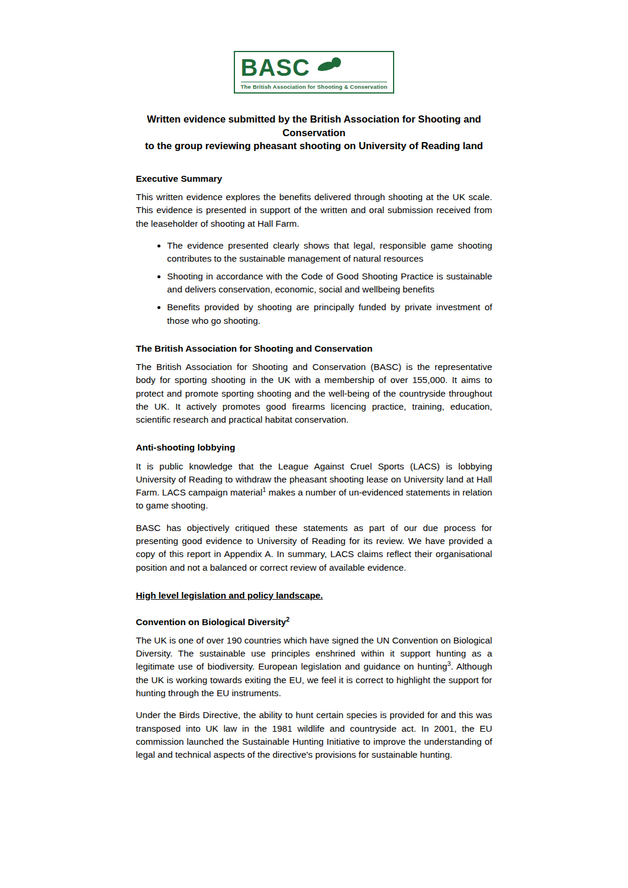BASC The British Association for Shooting & Conservation
Written evidence submitted by the British Association for Shooting and Conservation
to the group reviewing pheasant shooting on University of Reading land
Executive Summary
This written evidence explores the benefits delivered through shooting at the UK scale. This evidence is presented in support of the written and oral submission received from the leaseholder of shooting at Hall Farm.
The evidence presented clearly shows that legal, responsible game shooting contributes to the sustainable management of natural resources
Shooting in accordance with the Code of Good Shooting Practice is sustainable and delivers conservation, economic, social and wellbeing benefits
Benefits provided by shooting are principally funded by private investment of those who go shooting.
The British Association for Shooting and Conservation
The British Association for Shooting and Conservation (BASC) is the representative body for sporting shooting in the UK with a membership of over 155,000. It aims to protect and promote sporting shooting and the well-being of the countryside throughout the UK. It actively promotes good firearms licencing practice, training, education, scientific research and practical habitat conservation.
Anti-shooting lobbying
It is public knowledge that the League Against Cruel Sports (LACS) is lobbying University of Reading to withdraw the pheasant shooting lease on University land at Hall Farm. LACS campaign material1 makes a number of un-evidenced statements in relation to game shooting.
BASC has objectively critiqued these statements as part of our due process for presenting good evidence to University of Reading for its review. We have provided a copy of this report in Appendix A. In summary, LACS claims reflect their organisational position and not a balanced or correct review of available evidence.
High level legislation and policy landscape.
Convention on Biological Diversity2
The UK is one of over 190 countries which have signed the UN Convention on Biological Diversity. The sustainable use principles enshrined within it support hunting as a legitimate use of biodiversity. European legislation and guidance on hunting3. Although the UK is working towards exiting the EU, we feel it is correct to highlight the support for hunting through the EU instruments.
Under the Birds Directive, the ability to hunt certain species is provided for and this was transposed into UK law in the 1981 wildlife and countryside act. In 2001, the EU commission launched the Sustainable Hunting Initiative to improve the understanding of legal and technical aspects of the directive's provisions for sustainable hunting.